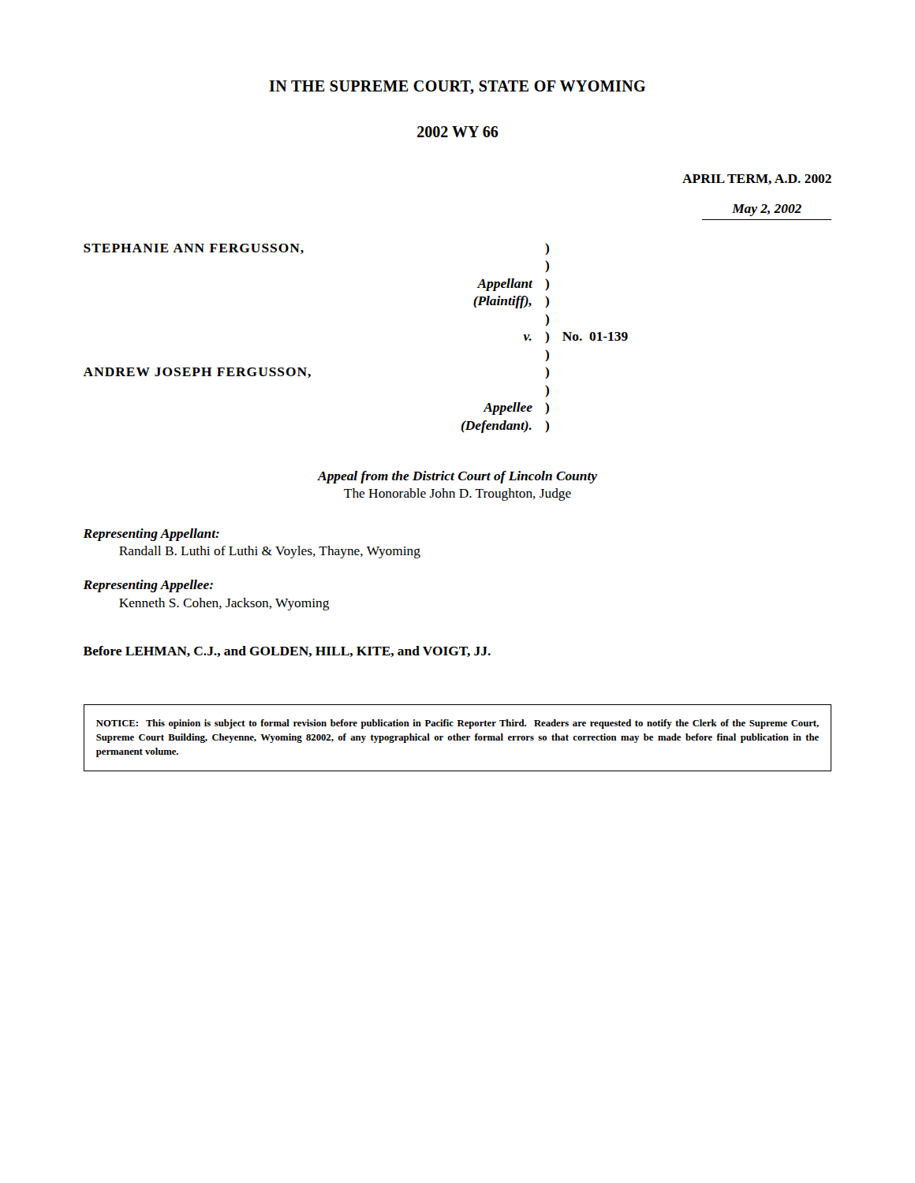IN THE SUPREME COURT, STATE OF WYOMING
2002 WY 66
APRIL TERM, A.D. 2002
May 2, 2002
| STEPHANIE ANN FERGUSSON, | | ) | |
| | | ) | |
| | Appellant | ) | |
| | (Plaintiff), | ) | |
| | | ) | |
| | v. | ) | No. 01-139 |
| | | ) | |
| ANDREW JOSEPH FERGUSSON, | | ) | |
| | | ) | |
| | Appellee | ) | |
| | (Defendant). | ) | |
Appeal from the District Court of Lincoln County
The Honorable John D. Troughton, Judge
Representing Appellant:
Randall B. Luthi of Luthi & Voyles, Thayne, Wyoming
Representing Appellee:
Kenneth S. Cohen, Jackson, Wyoming
Before LEHMAN, C.J., and GOLDEN, HILL, KITE, and VOIGT, JJ.
NOTICE: This opinion is subject to formal revision before publication in Pacific Reporter Third. Readers are requested to notify the Clerk of the Supreme Court, Supreme Court Building, Cheyenne, Wyoming 82002, of any typographical or other formal errors so that correction may be made before final publication in the permanent volume.